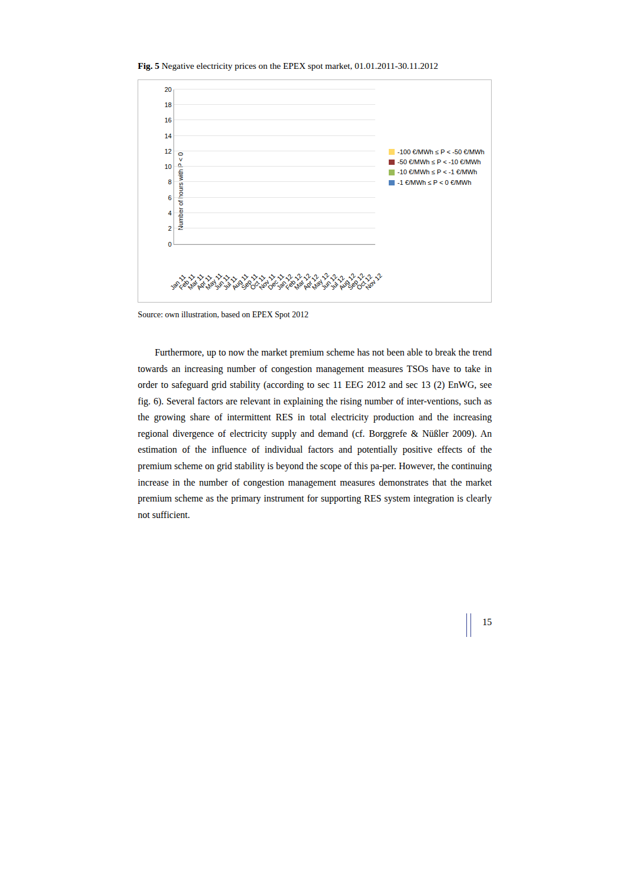Fig. 5 Negative electricity prices on the EPEX spot market, 01.01.2011-30.11.2012
Number of hours with P < 0
20
18
16
14
12
10
8
6
4
2
0
Jan 11
Feb 11
Mar 11
Apr 11
May 11
Jun 11
Jul 11
Aug 11
Sep 11
Oct 11
Nov 11
Dec 11
Jan 12
Feb 12
Mar 12
Apr 12
May 12
Jun 12
Jul 12
Aug 12
Sep 12
Oct 12
Nov 12
-100 €/MWh ≤ P < -50 €/MWh
-50 €/MWh ≤ P < -10 €/MWh
-10 €/MWh ≤ P < -1 €/MWh
-1 €/MWh ≤ P < 0 €/MWh
Source: own illustration, based on EPEX Spot 2012
Furthermore, up to now the market premium scheme has not been able to break the trend towards an increasing number of congestion management measures TSOs have to take in order to safeguard grid stability (according to sec 11 EEG 2012 and sec 13 (2) EnWG, see fig. 6). Several factors are relevant in explaining the rising number of inter-ventions, such as the growing share of intermittent RES in total electricity production and the increasing regional divergence of electricity supply and demand (cf. Borggrefe & Nüßler 2009). An estimation of the influence of individual factors and potentially positive effects of the premium scheme on grid stability is beyond the scope of this pa-per. However, the continuing increase in the number of congestion management measures demonstrates that the market premium scheme as the primary instrument for supporting RES system integration is clearly not sufficient.
15